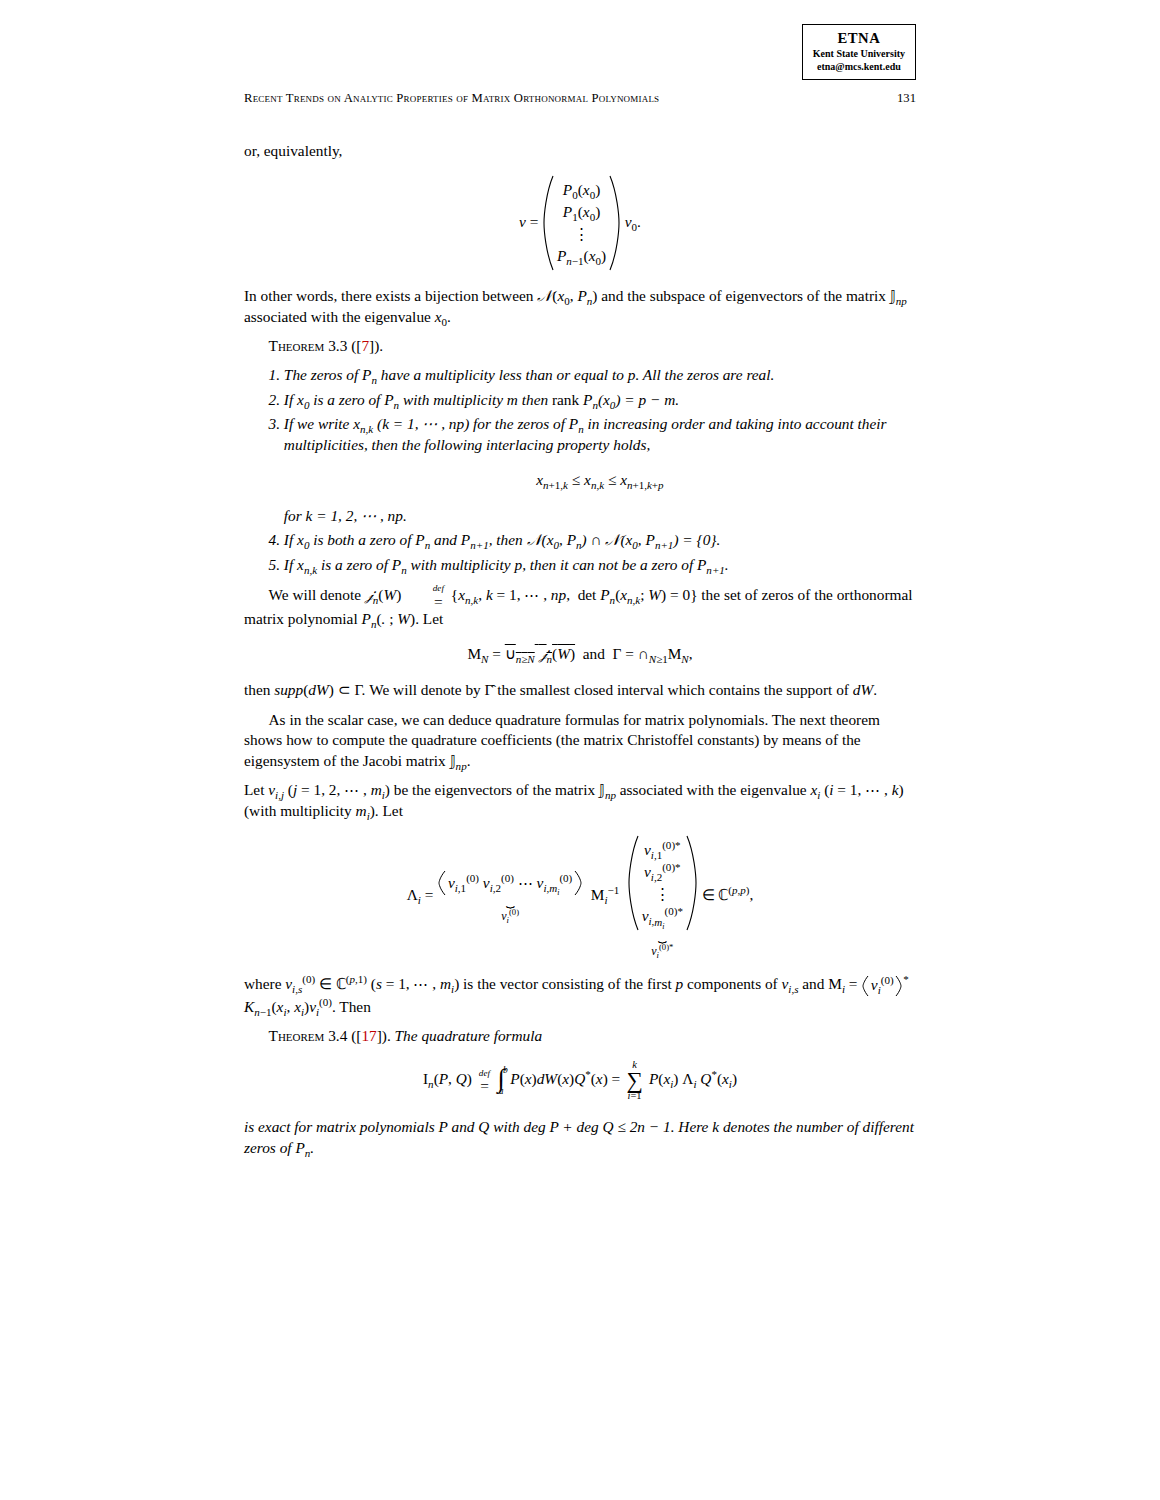ETNA Kent State University etna@mcs.kent.edu
Recent Trends on Analytic Properties of Matrix Orthonormal Polynomials 131
or, equivalently,
v = P0(x0) P1(x0) ⋮ Pn−1(x0) v0.
In other words, there exists a bijection between 𝒩(x0, Pn) and the subspace of eigenvectors of the matrix 𝕁np associated with the eigenvalue x0.
Theorem 3.3 ([7]).
The zeros of Pn have a multiplicity less than or equal to p. All the zeros are real.
If x0 is a zero of Pn with multiplicity m then rank Pn(x0) = p − m.
If we write xn,k (k = 1, ⋯ , np) for the zeros of Pn in increasing order and taking into account their multiplicities, then the following interlacing property holds,
xn+1,k ≤ xn,k ≤ xn+1,k+p
for k = 1, 2, ⋯ , np.
If x0 is both a zero of Pn and Pn+1, then 𝒩(x0, Pn) ∩ 𝒩(x0, Pn+1) = {0}.
If xn,k is a zero of Pn with multiplicity p, then it can not be a zero of Pn+1.
We will denote 𝒿n(W) def= {xn,k, k = 1, ⋯ , np, det Pn(xn,k; W) = 0} the set of zeros of the orthonormal matrix polynomial Pn(. ; W). Let
MN = ∪n≥N 𝒿n(W) and Γ = ∩N≥1MN,
then supp(dW) ⊂ Γ. We will denote by Γ̂ the smallest closed interval which contains the support of dW.
As in the scalar case, we can deduce quadrature formulas for matrix polynomials. The next theorem shows how to compute the quadrature coefficients (the matrix Christoffel constants) by means of the eigensystem of the Jacobi matrix 𝕁np.
Let vi,j (j = 1, 2, ⋯ , mi) be the eigenvectors of the matrix 𝕁np associated with the eigenvalue xi (i = 1, ⋯ , k) (with multiplicity mi). Let
Λi = vi,1(0) vi,2(0) ⋯ vi,mi(0) ⏟ vi(0) Mi−1 vi,1(0)* vi,2(0)* ⋮ vi,mi(0)* ⏟ vi(0)* ∈ ℂ(p,p),
where vi,s(0) ∈ ℂ(p,1) (s = 1, ⋯ , mi) is the vector consisting of the first p components of vi,s and Mi = vi(0) * Kn−1(xi, xi)vi(0). Then
Theorem 3.4 ([17]). The quadrature formula
In(P, Q) def= ∫ba P(x)dW(x)Q*(x) = k∑i=1 P(xi) Λi Q*(xi)
is exact for matrix polynomials P and Q with deg P + deg Q ≤ 2n − 1. Here k denotes the number of different zeros of Pn.